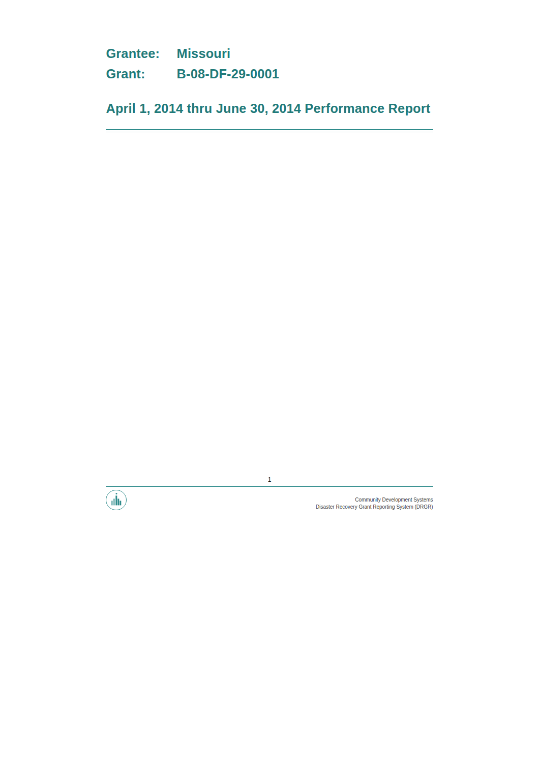Grantee: Missouri
Grant: B-08-DF-29-0001
April 1, 2014 thru June 30, 2014 Performance Report
1
Community Development Systems
Disaster Recovery Grant Reporting System (DRGR)